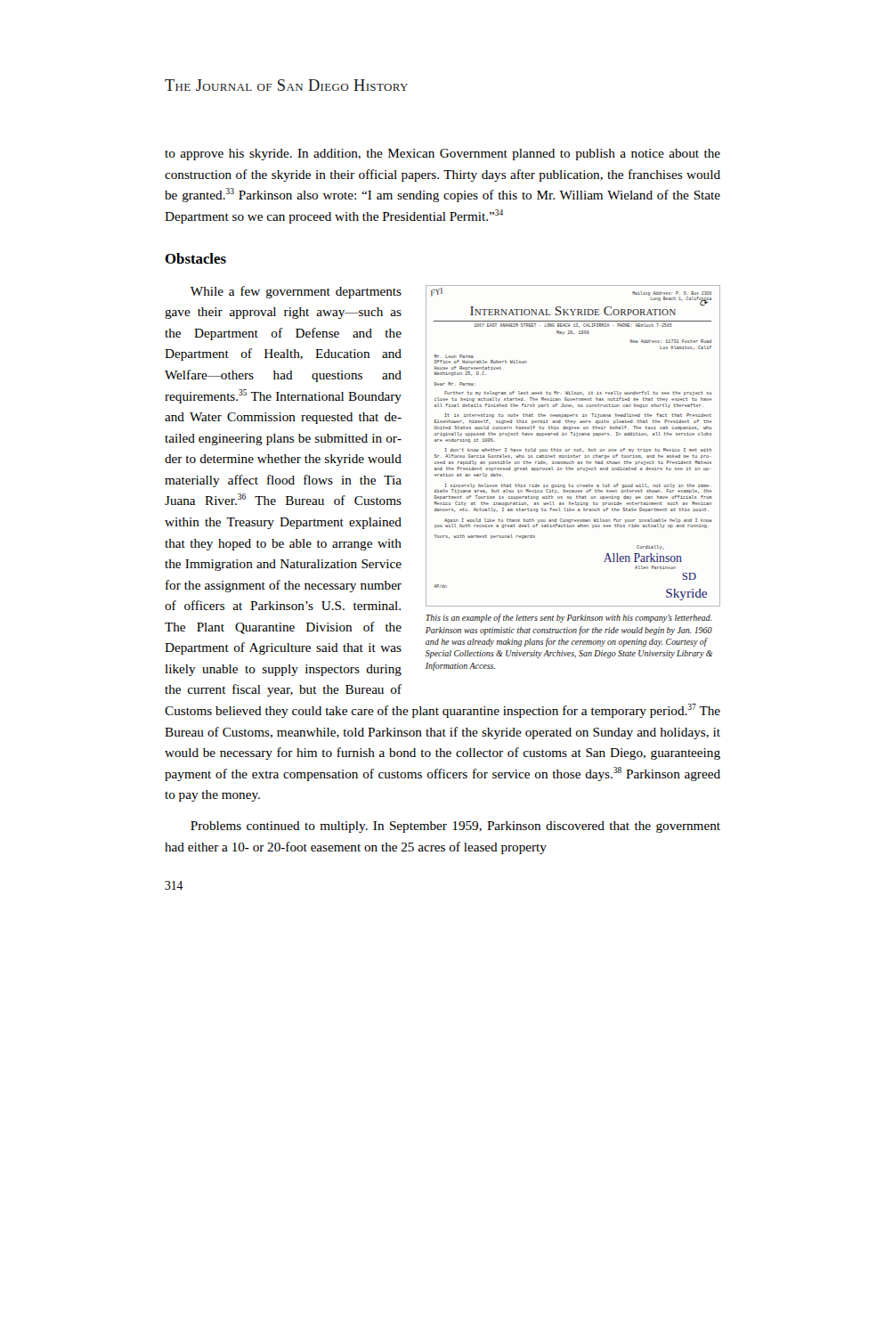The Journal of San Diego History
to approve his skyride. In addition, the Mexican Government planned to publish a notice about the construction of the skyride in their official papers. Thirty days after publication, the franchises would be granted.33 Parkinson also wrote: “I am sending copies of this to Mr. William Wieland of the State Department so we can proceed with the Presidential Permit.”34
Obstacles
FYI
Mailing Address: P. O. Box 2306
Long Beach 1, California
International Skyride Corporation⟳
1067 EAST ANAHEIM STREET · LONG BEACH 13, CALIFORNIA · PHONE: HEmlock 7-2585
May 20, 1960
New Address: 11731 Foster Road
Los Alamitos, Calif
Mr. Leon Parma
Office of Honorable Robert Wilson
House of Representatives
Washington 25, D.C.
Dear Mr. Parma:
Further to my telegram of last week to Mr. Wilson, it is really wonderful to see the project so close to being actually started. The Mexican Government has notified me that they expect to have all final details finished the first part of June, so construction can begin shortly thereafter.
It is interesting to note that the newspapers in Tijuana headlined the fact that President Eisenhower, himself, signed this permit and they were quite pleased that the President of the United States would concern himself to this degree on their behalf. The taxi cab companies, who originally opposed the project have appeared in Tijuana papers. In addition, all the service clubs are endorsing it 100%.
I don't know whether I have told you this or not, but on one of my trips to Mexico I met with Sr. Alfonso Garcia Gonzales, who is cabinet minister in charge of tourism, and he asked me to proceed as rapidly as possible on the ride, inasmuch as he had shown the project to President Mateos and the President expressed great approval in the project and indicated a desire to see it in operation at an early date.
I sincerely believe that this ride is going to create a lot of good will, not only in the immediate Tijuana area, but also in Mexico City, because of the keen interest shown. For example, the Department of Tourism is cooperating with us so that on opening day we can have officials from Mexico City at the inauguration, as well as helping to provide entertainment such as Mexican dancers, etc. Actually, I am starting to feel like a branch of the State Department at this point.
Again I would like to thank both you and Congressman Wilson for your invaluable help and I know you will both receive a great deal of satisfaction when you see this ride actually up and running.
Yours, with warmest personal regards
Cordially,
Allen Parkinson
Allen Parkinson
SD
AP/dn
Skyride
This is an example of the letters sent by Parkinson with his company’s letterhead. Parkinson was optimistic that construction for the ride would begin by Jan. 1960 and he was already making plans for the ceremony on opening day. Courtesy of Special Collections & University Archives, San Diego State University Library & Information Access.
While a few government departments gave their approval right away—such as the Department of Defense and the Department of Health, Education and Welfare—others had questions and requirements.35 The International Boundary and Water Commission requested that detailed engineering plans be submitted in order to determine whether the skyride would materially affect flood flows in the Tia Juana River.36 The Bureau of Customs within the Treasury Department explained that they hoped to be able to arrange with the Immigration and Naturalization Service for the assignment of the necessary number of officers at Parkinson’s U.S. terminal. The Plant Quarantine Division of the Department of Agriculture said that it was likely unable to supply inspectors during the current fiscal year, but the Bureau of Customs believed they could take care of the plant quarantine inspection for a temporary period.37 The Bureau of Customs, meanwhile, told Parkinson that if the skyride operated on Sunday and holidays, it would be necessary for him to furnish a bond to the collector of customs at San Diego, guaranteeing payment of the extra compensation of customs officers for service on those days.38 Parkinson agreed to pay the money.
Problems continued to multiply. In September 1959, Parkinson discovered that the government had either a 10- or 20-foot easement on the 25 acres of leased property
314